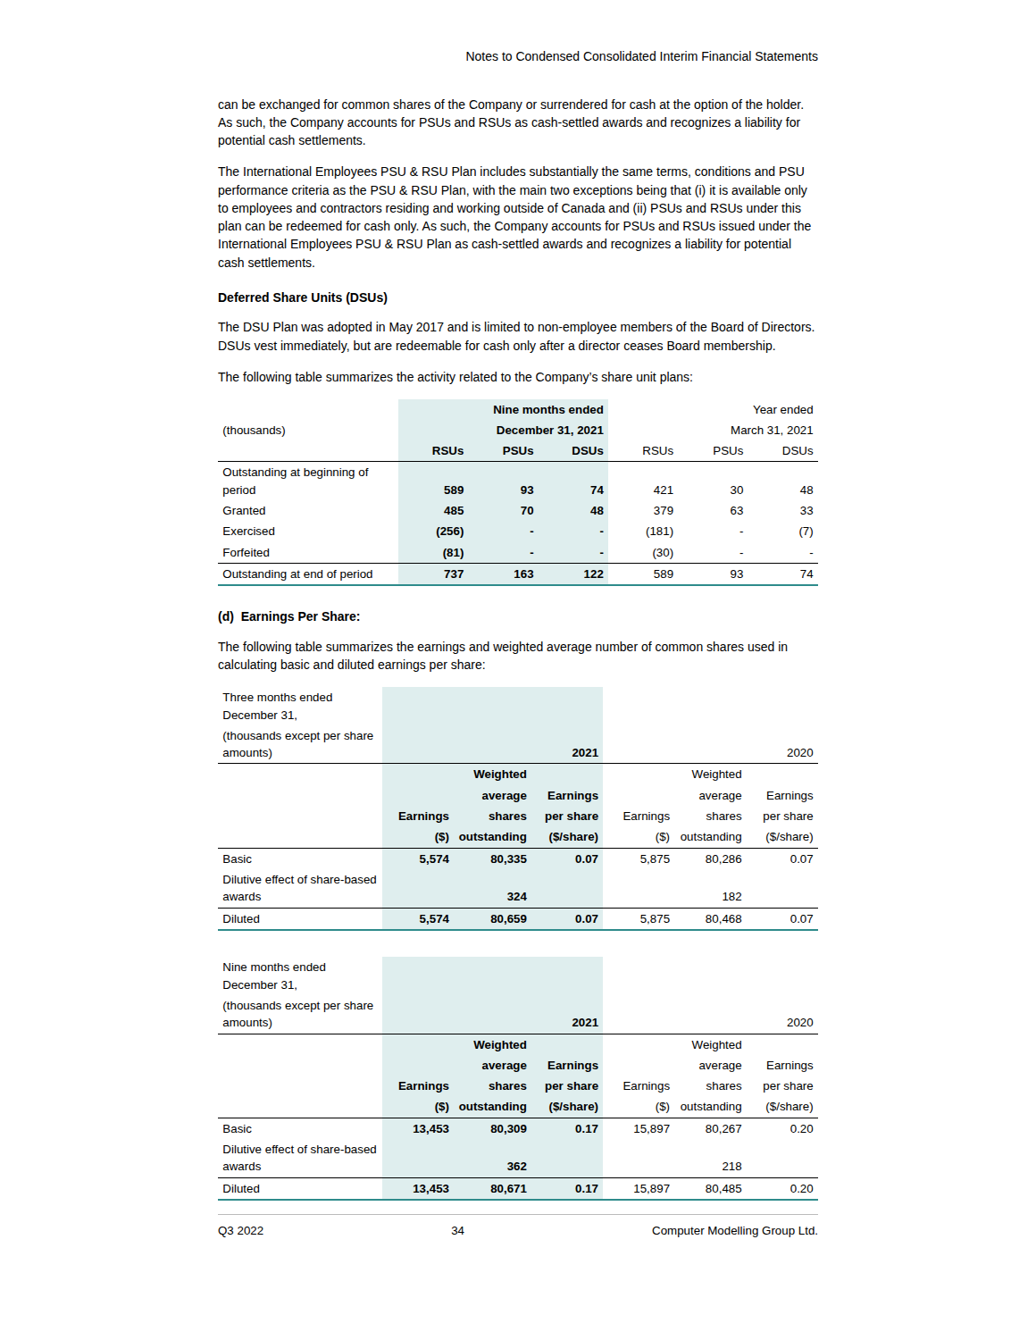Notes to Condensed Consolidated Interim Financial Statements
can be exchanged for common shares of the Company or surrendered for cash at the option of the holder. As such, the Company accounts for PSUs and RSUs as cash-settled awards and recognizes a liability for potential cash settlements.
The International Employees PSU & RSU Plan includes substantially the same terms, conditions and PSU performance criteria as the PSU & RSU Plan, with the main two exceptions being that (i) it is available only to employees and contractors residing and working outside of Canada and (ii) PSUs and RSUs under this plan can be redeemed for cash only. As such, the Company accounts for PSUs and RSUs issued under the International Employees PSU & RSU Plan as cash-settled awards and recognizes a liability for potential cash settlements.
Deferred Share Units (DSUs)
The DSU Plan was adopted in May 2017 and is limited to non-employee members of the Board of Directors. DSUs vest immediately, but are redeemable for cash only after a director ceases Board membership.
The following table summarizes the activity related to the Company’s share unit plans:
| | Nine months ended | Year ended |
| (thousands) | December 31, 2021 | March 31, 2021 |
| | RSUs | PSUs | DSUs | RSUs | PSUs | DSUs |
| Outstanding at beginning of period | 589 | 93 | 74 | 421 | 30 | 48 |
| Granted | 485 | 70 | 48 | 379 | 63 | 33 |
| Exercised | (256) | - | - | (181) | - | (7) |
| Forfeited | (81) | - | - | (30) | - | - |
| Outstanding at end of period | 737 | 163 | 122 | 589 | 93 | 74 |
(d) Earnings Per Share:
The following table summarizes the earnings and weighted average number of common shares used in calculating basic and diluted earnings per share:
| Three months ended December 31, | | |
| (thousands except per share amounts) | 2021 | 2020 |
| | | Weighted | | | Weighted | |
| | | average | Earnings | | average | Earnings |
| | Earnings | shares | per share | Earnings | shares | per share |
| | ($) | outstanding | ($/share) | ($) | outstanding | ($/share) |
| Basic | 5,574 | 80,335 | 0.07 | 5,875 | 80,286 | 0.07 |
| Dilutive effect of share-based awards | | 324 | | | 182 | |
| Diluted | 5,574 | 80,659 | 0.07 | 5,875 | 80,468 | 0.07 |
| Nine months ended December 31, | | |
| (thousands except per share amounts) | 2021 | 2020 |
| | | Weighted | | | Weighted | |
| | | average | Earnings | | average | Earnings |
| | Earnings | shares | per share | Earnings | shares | per share |
| | ($) | outstanding | ($/share) | ($) | outstanding | ($/share) |
| Basic | 13,453 | 80,309 | 0.17 | 15,897 | 80,267 | 0.20 |
| Dilutive effect of share-based awards | | 362 | | | 218 | |
| Diluted | 13,453 | 80,671 | 0.17 | 15,897 | 80,485 | 0.20 |
Q3 2022
34
Computer Modelling Group Ltd.